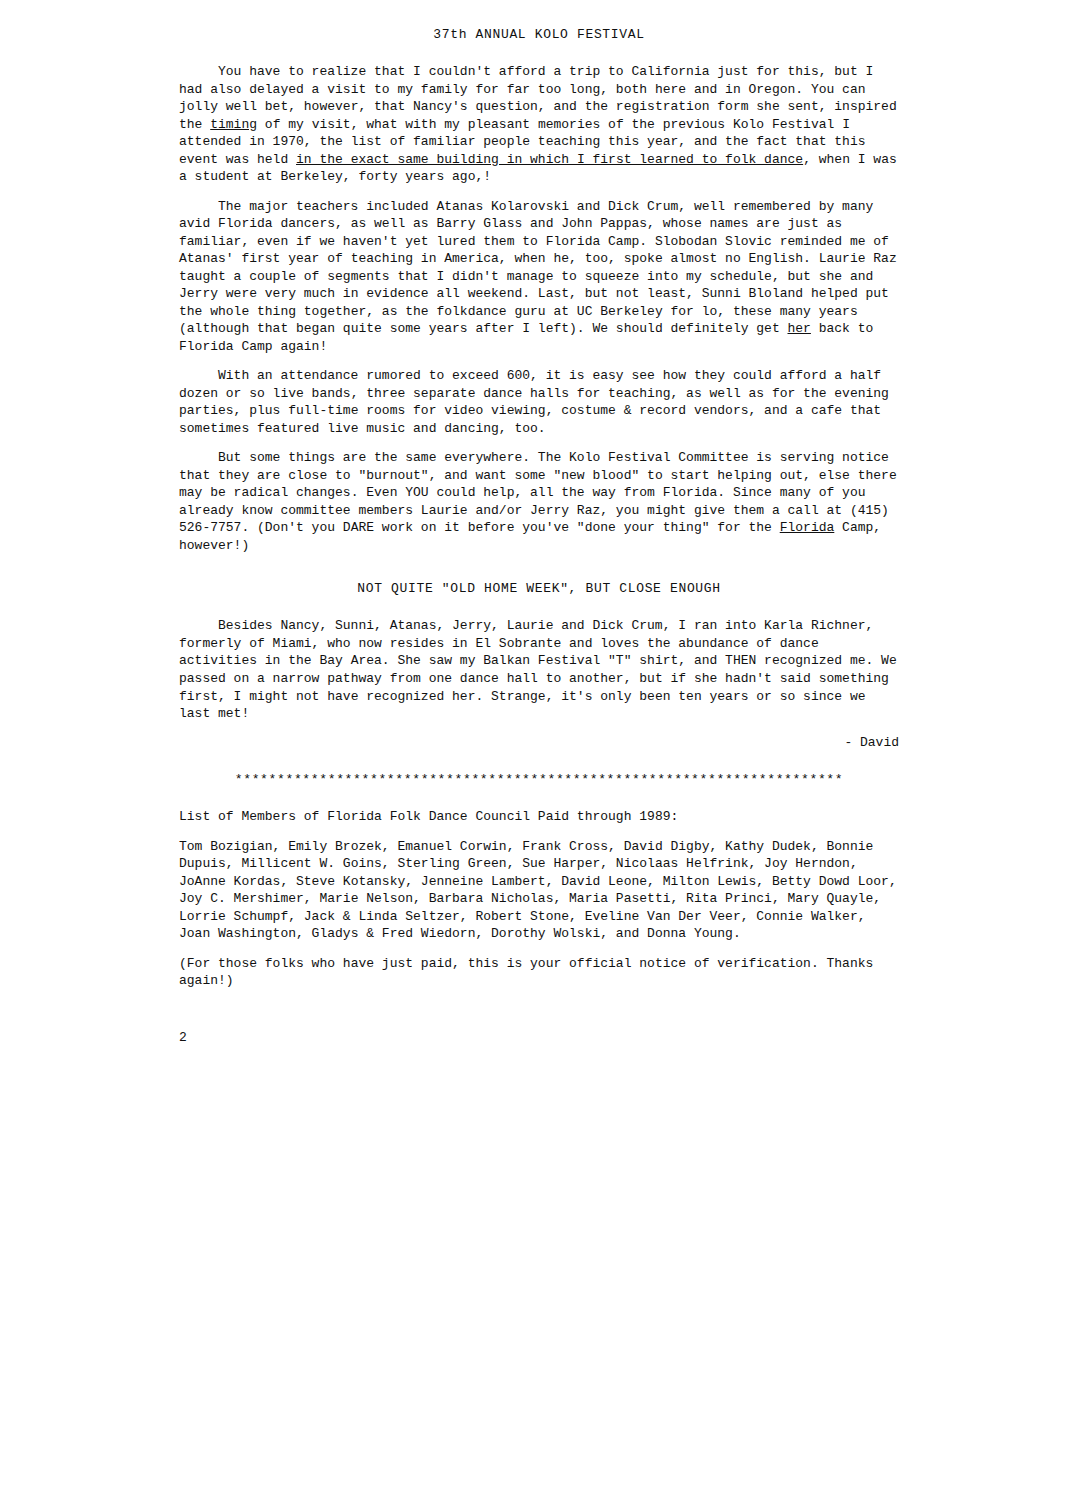37th ANNUAL KOLO FESTIVAL
You have to realize that I couldn't afford a trip to California just for this, but I had also delayed a visit to my family for far too long, both here and in Oregon. You can jolly well bet, however, that Nancy's question, and the registration form she sent, inspired the timing of my visit, what with my pleasant memories of the previous Kolo Festival I attended in 1970, the list of familiar people teaching this year, and the fact that this event was held in the exact same building in which I first learned to folk dance, when I was a student at Berkeley, forty years ago,!
The major teachers included Atanas Kolarovski and Dick Crum, well remembered by many avid Florida dancers, as well as Barry Glass and John Pappas, whose names are just as familiar, even if we haven't yet lured them to Florida Camp. Slobodan Slovic reminded me of Atanas' first year of teaching in America, when he, too, spoke almost no English. Laurie Raz taught a couple of segments that I didn't manage to squeeze into my schedule, but she and Jerry were very much in evidence all weekend. Last, but not least, Sunni Bloland helped put the whole thing together, as the folkdance guru at UC Berkeley for lo, these many years (although that began quite some years after I left). We should definitely get her back to Florida Camp again!
With an attendance rumored to exceed 600, it is easy see how they could afford a half dozen or so live bands, three separate dance halls for teaching, as well as for the evening parties, plus full-time rooms for video viewing, costume & record vendors, and a cafe that sometimes featured live music and dancing, too.
But some things are the same everywhere. The Kolo Festival Committee is serving notice that they are close to "burnout", and want some "new blood" to start helping out, else there may be radical changes. Even YOU could help, all the way from Florida. Since many of you already know committee members Laurie and/or Jerry Raz, you might give them a call at (415) 526-7757. (Don't you DARE work on it before you've "done your thing" for the Florida Camp, however!)
NOT QUITE "OLD HOME WEEK", BUT CLOSE ENOUGH
Besides Nancy, Sunni, Atanas, Jerry, Laurie and Dick Crum, I ran into Karla Richner, formerly of Miami, who now resides in El Sobrante and loves the abundance of dance activities in the Bay Area. She saw my Balkan Festival "T" shirt, and THEN recognized me. We passed on a narrow pathway from one dance hall to another, but if she hadn't said something first, I might not have recognized her. Strange, it's only been ten years or so since we last met!
- David
************************************************************************
List of Members of Florida Folk Dance Council Paid through 1989:
Tom Bozigian, Emily Brozek, Emanuel Corwin, Frank Cross, David Digby, Kathy Dudek, Bonnie Dupuis, Millicent W. Goins, Sterling Green, Sue Harper, Nicolaas Helfrink, Joy Herndon, JoAnne Kordas, Steve Kotansky, Jenneine Lambert, David Leone, Milton Lewis, Betty Dowd Loor, Joy C. Mershimer, Marie Nelson, Barbara Nicholas, Maria Pasetti, Rita Princi, Mary Quayle, Lorrie Schumpf, Jack & Linda Seltzer, Robert Stone, Eveline Van Der Veer, Connie Walker, Joan Washington, Gladys & Fred Wiedorn, Dorothy Wolski, and Donna Young.
(For those folks who have just paid, this is your official notice of verification. Thanks again!)
2